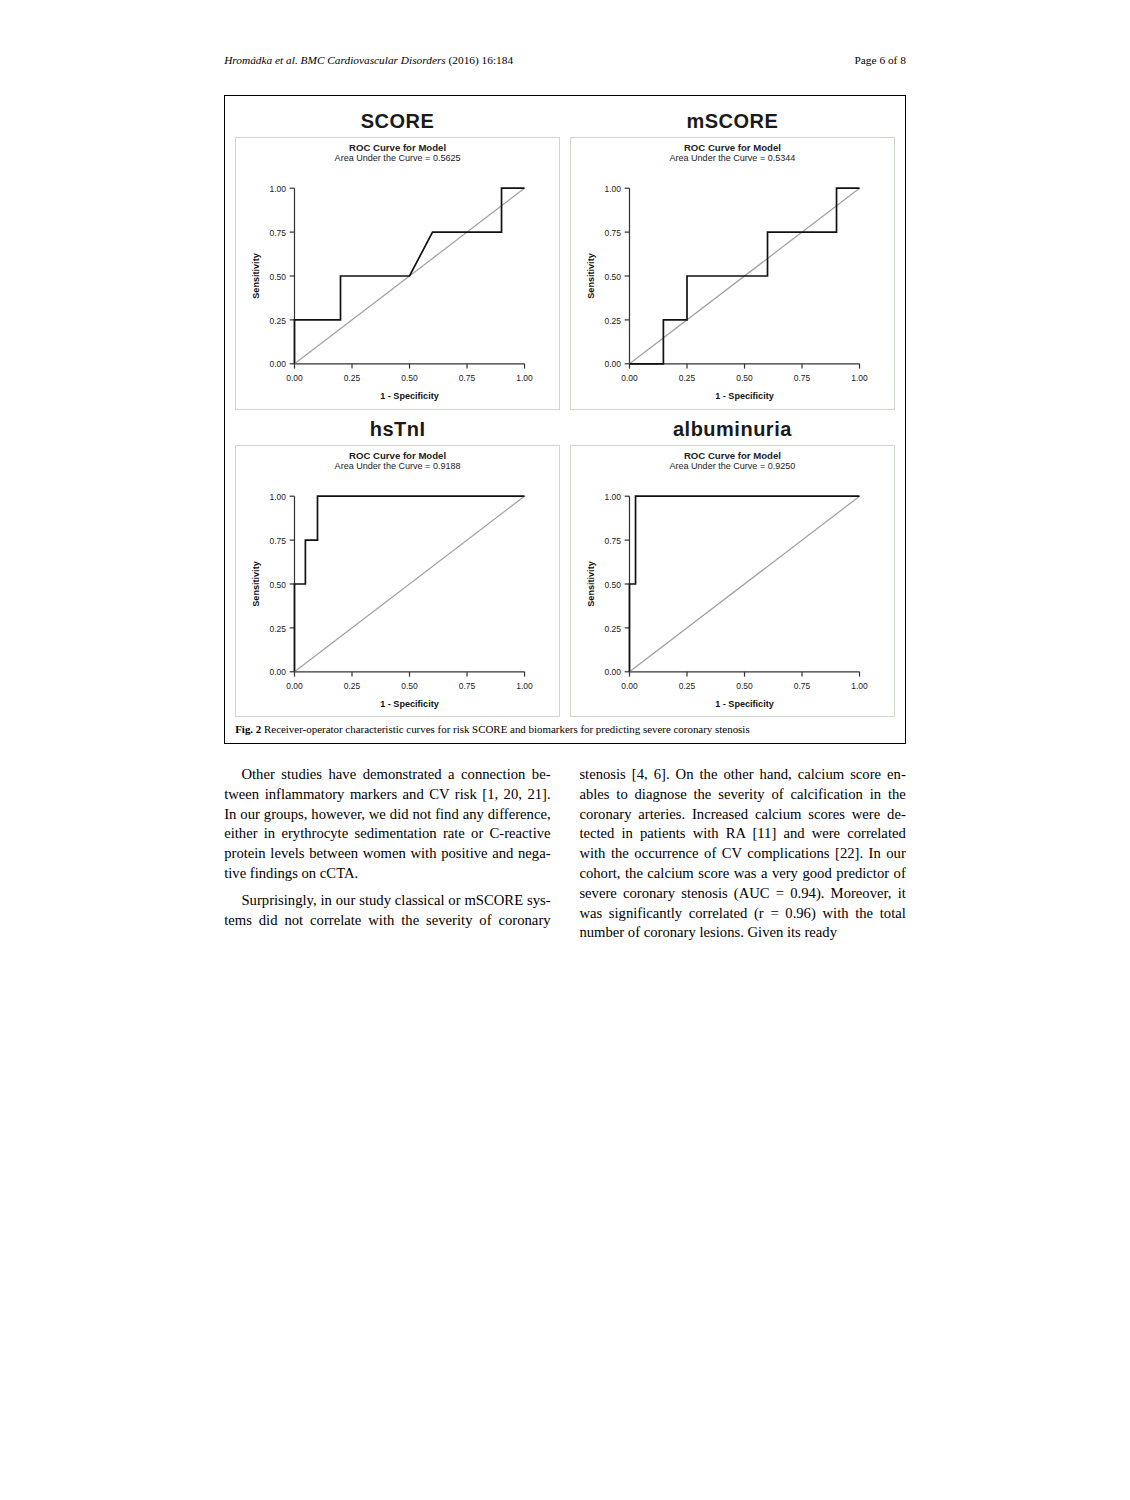Hromádka et al. BMC Cardiovascular Disorders (2016) 16:184
Page 6 of 8
SCORE
ROC Curve for ModelArea Under the Curve = 0.5625
0.00 0.25 0.50 0.75 1.00 0.00 0.25 0.50 0.75 1.00 1 - Specificity Sensitivity
mSCORE
ROC Curve for ModelArea Under the Curve = 0.5344
0.00 0.25 0.50 0.75 1.00 0.00 0.25 0.50 0.75 1.00 1 - Specificity Sensitivity
hsTnI
ROC Curve for ModelArea Under the Curve = 0.9188
0.00 0.25 0.50 0.75 1.00 0.00 0.25 0.50 0.75 1.00 1 - Specificity Sensitivity
albuminuria
ROC Curve for ModelArea Under the Curve = 0.9250
0.00 0.25 0.50 0.75 1.00 0.00 0.25 0.50 0.75 1.00 1 - Specificity Sensitivity
Fig. 2 Receiver-operator characteristic curves for risk SCORE and biomarkers for predicting severe coronary stenosis
Other studies have demonstrated a connection between inflammatory markers and CV risk [1, 20, 21]. In our groups, however, we did not find any difference, either in erythrocyte sedimentation rate or C-reactive protein levels between women with positive and negative findings on cCTA.
Surprisingly, in our study classical or mSCORE systems did not correlate with the severity of coronary stenosis [4, 6]. On the other hand, calcium score enables to diagnose the severity of calcification in the coronary arteries. Increased calcium scores were detected in patients with RA [11] and were correlated with the occurrence of CV complications [22]. In our cohort, the calcium score was a very good predictor of severe coronary stenosis (AUC = 0.94). Moreover, it was significantly correlated (r = 0.96) with the total number of coronary lesions. Given its ready